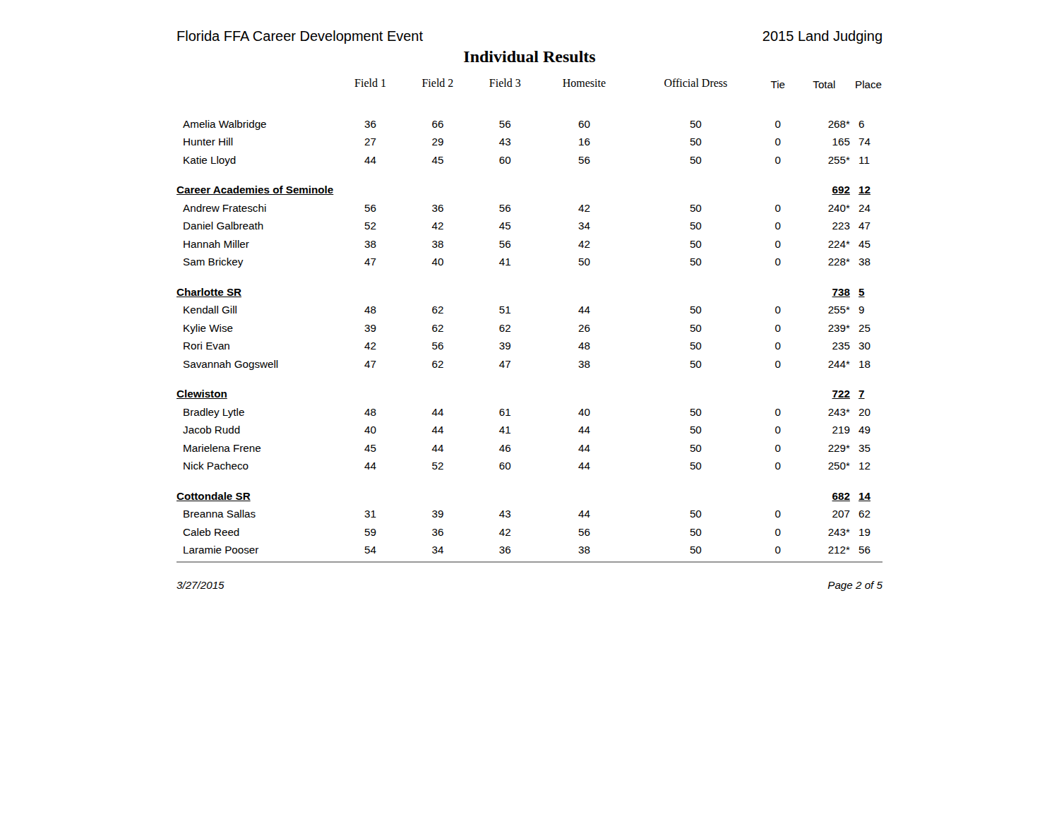Florida FFA Career Development Event
2015 Land Judging
Individual Results
| | Field 1 | Field 2 | Field 3 | Homesite | Official Dress | Tie | Total | Place |
| --- | --- | --- | --- | --- | --- | --- | --- | --- |
| Amelia Walbridge | 36 | 66 | 56 | 60 | 50 | 0 | 268* | 6 |
| Hunter Hill | 27 | 29 | 43 | 16 | 50 | 0 | 165 | 74 |
| Katie Lloyd | 44 | 45 | 60 | 56 | 50 | 0 | 255* | 11 |
| Career Academies of Seminole | | | | | | | 692 | 12 |
| Andrew Frateschi | 56 | 36 | 56 | 42 | 50 | 0 | 240* | 24 |
| Daniel Galbreath | 52 | 42 | 45 | 34 | 50 | 0 | 223 | 47 |
| Hannah Miller | 38 | 38 | 56 | 42 | 50 | 0 | 224* | 45 |
| Sam Brickey | 47 | 40 | 41 | 50 | 50 | 0 | 228* | 38 |
| Charlotte SR | | | | | | | 738 | 5 |
| Kendall Gill | 48 | 62 | 51 | 44 | 50 | 0 | 255* | 9 |
| Kylie Wise | 39 | 62 | 62 | 26 | 50 | 0 | 239* | 25 |
| Rori Evan | 42 | 56 | 39 | 48 | 50 | 0 | 235 | 30 |
| Savannah Gogswell | 47 | 62 | 47 | 38 | 50 | 0 | 244* | 18 |
| Clewiston | | | | | | | 722 | 7 |
| Bradley Lytle | 48 | 44 | 61 | 40 | 50 | 0 | 243* | 20 |
| Jacob Rudd | 40 | 44 | 41 | 44 | 50 | 0 | 219 | 49 |
| Marielena Frene | 45 | 44 | 46 | 44 | 50 | 0 | 229* | 35 |
| Nick Pacheco | 44 | 52 | 60 | 44 | 50 | 0 | 250* | 12 |
| Cottondale SR | | | | | | | 682 | 14 |
| Breanna Sallas | 31 | 39 | 43 | 44 | 50 | 0 | 207 | 62 |
| Caleb Reed | 59 | 36 | 42 | 56 | 50 | 0 | 243* | 19 |
| Laramie Pooser | 54 | 34 | 36 | 38 | 50 | 0 | 212* | 56 |
3/27/2015
Page 2 of 5